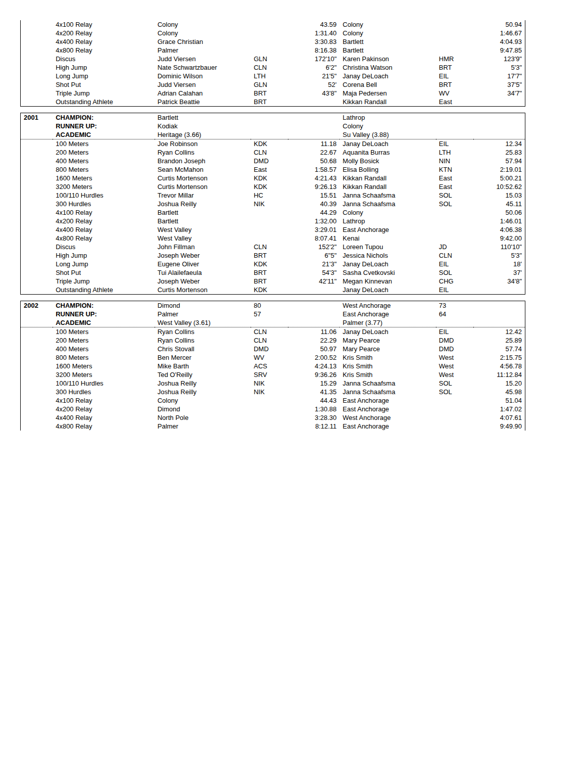| | 4x100 Relay | Colony | | 43.59 | Colony | | 50.94 |
| | 4x200 Relay | Colony | | 1:31.40 | Colony | | 1:46.67 |
| | 4x400 Relay | Grace Christian | | 3:30.83 | Bartlett | | 4:04.93 |
| | 4x800 Relay | Palmer | | 8:16.38 | Bartlett | | 9:47.85 |
| | Discus | Judd Viersen | GLN | 172'10" | Karen Pakinson | HMR | 123'9" |
| | High Jump | Nate Schwartzbauer | CLN | 6'2" | Christina Watson | BRT | 5'3" |
| | Long Jump | Dominic Wilson | LTH | 21'5" | Janay DeLoach | EIL | 17'7" |
| | Shot Put | Judd Viersen | GLN | 52' | Corena Bell | BRT | 37'5" |
| | Triple Jump | Adrian Calahan | BRT | 43'8" | Maja Pedersen | WV | 34'7" |
| | Outstanding Athlete | Patrick Beattie | BRT | | Kikkan Randall | East | |
| 2001 | CHAMPION: | Bartlett | | | Lathrop | | |
| | RUNNER UP: | Kodiak | | | Colony | | |
| | ACADEMIC | Heritage (3.66) | | | Su Valley (3.88) | | |
| | 100 Meters | Joe Robinson | KDK | 11.18 | Janay DeLoach | EIL | 12.34 |
| | 200 Meters | Ryan Collins | CLN | 22.67 | Aquanita Burras | LTH | 25.83 |
| | 400 Meters | Brandon Joseph | DMD | 50.68 | Molly Bosick | NIN | 57.94 |
| | 800 Meters | Sean McMahon | East | 1:58.57 | Elisa Bolling | KTN | 2:19.01 |
| | 1600 Meters | Curtis Mortenson | KDK | 4:21.43 | Kikkan Randall | East | 5:00.21 |
| | 3200 Meters | Curtis Mortenson | KDK | 9:26.13 | Kikkan Randall | East | 10:52.62 |
| | 100/110 Hurdles | Trevor Millar | HC | 15.51 | Janna Schaafsma | SOL | 15.03 |
| | 300 Hurdles | Joshua Reilly | NIK | 40.39 | Janna Schaafsma | SOL | 45.11 |
| | 4x100 Relay | Bartlett | | 44.29 | Colony | | 50.06 |
| | 4x200 Relay | Bartlett | | 1:32.00 | Lathrop | | 1:46.01 |
| | 4x400 Relay | West Valley | | 3:29.01 | East Anchorage | | 4:06.38 |
| | 4x800 Relay | West Valley | | 8:07.41 | Kenai | | 9:42.00 |
| | Discus | John Fillman | CLN | 152'2" | Loreen Tupou | JD | 110'10" |
| | High Jump | Joseph Weber | BRT | 6"5" | Jessica Nichols | CLN | 5'3" |
| | Long Jump | Eugene Oliver | KDK | 21'3" | Janay DeLoach | EIL | 18' |
| | Shot Put | Tui Alailefaeula | BRT | 54'3" | Sasha Cvetkovski | SOL | 37' |
| | Triple Jump | Joseph Weber | BRT | 42'11" | Megan Kinnevan | CHG | 34'8" |
| | Outstanding Athlete | Curtis Mortenson | KDK | | Janay DeLoach | EIL | |
| 2002 | CHAMPION: | Dimond | 80 | | West Anchorage | 73 | |
| | RUNNER UP: | Palmer | 57 | | East Anchorage | 64 | |
| | ACADEMIC | West Valley (3.61) | | | Palmer (3.77) | | |
| | 100 Meters | Ryan Collins | CLN | 11.06 | Janay DeLoach | EIL | 12.42 |
| | 200 Meters | Ryan Collins | CLN | 22.29 | Mary Pearce | DMD | 25.89 |
| | 400 Meters | Chris Stovall | DMD | 50.97 | Mary Pearce | DMD | 57.74 |
| | 800 Meters | Ben Mercer | WV | 2:00.52 | Kris Smith | West | 2:15.75 |
| | 1600 Meters | Mike Barth | ACS | 4:24.13 | Kris Smith | West | 4:56.78 |
| | 3200 Meters | Ted O'Reilly | SRV | 9:36.26 | Kris Smith | West | 11:12.84 |
| | 100/110 Hurdles | Joshua Reilly | NIK | 15.29 | Janna Schaafsma | SOL | 15.20 |
| | 300 Hurdles | Joshua Reilly | NIK | 41.35 | Janna Schaafsma | SOL | 45.98 |
| | 4x100 Relay | Colony | | 44.43 | East Anchorage | | 51.04 |
| | 4x200 Relay | Dimond | | 1:30.88 | East Anchorage | | 1:47.02 |
| | 4x400 Relay | North Pole | | 3:28.30 | West Anchorage | | 4:07.61 |
| | 4x800 Relay | Palmer | | 8:12.11 | East Anchorage | | 9:49.90 |